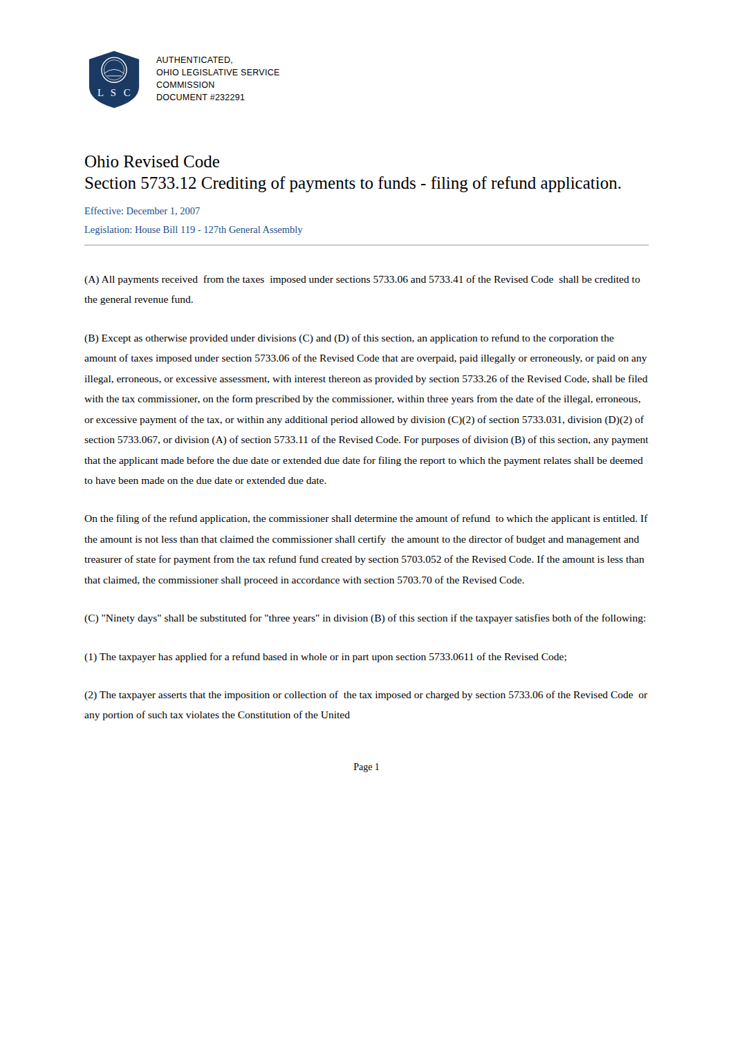L S C
AUTHENTICATED,
OHIO LEGISLATIVE SERVICE
COMMISSION
DOCUMENT #232291
Ohio Revised Code
Section 5733.12 Crediting of payments to funds - filing of refund application.
Effective: December 1, 2007
Legislation: House Bill 119 - 127th General Assembly
(A) All payments received from the taxes imposed under sections 5733.06 and 5733.41 of the Revised Code shall be credited to the general revenue fund.
(B) Except as otherwise provided under divisions (C) and (D) of this section, an application to refund to the corporation the amount of taxes imposed under section 5733.06 of the Revised Code that are overpaid, paid illegally or erroneously, or paid on any illegal, erroneous, or excessive assessment, with interest thereon as provided by section 5733.26 of the Revised Code, shall be filed with the tax commissioner, on the form prescribed by the commissioner, within three years from the date of the illegal, erroneous, or excessive payment of the tax, or within any additional period allowed by division (C)(2) of section 5733.031, division (D)(2) of section 5733.067, or division (A) of section 5733.11 of the Revised Code. For purposes of division (B) of this section, any payment that the applicant made before the due date or extended due date for filing the report to which the payment relates shall be deemed to have been made on the due date or extended due date.
On the filing of the refund application, the commissioner shall determine the amount of refund to which the applicant is entitled. If the amount is not less than that claimed the commissioner shall certify the amount to the director of budget and management and treasurer of state for payment from the tax refund fund created by section 5703.052 of the Revised Code. If the amount is less than that claimed, the commissioner shall proceed in accordance with section 5703.70 of the Revised Code.
(C) "Ninety days" shall be substituted for "three years" in division (B) of this section if the taxpayer satisfies both of the following:
(1) The taxpayer has applied for a refund based in whole or in part upon section 5733.0611 of the Revised Code;
(2) The taxpayer asserts that the imposition or collection of the tax imposed or charged by section 5733.06 of the Revised Code or any portion of such tax violates the Constitution of the United
Page 1